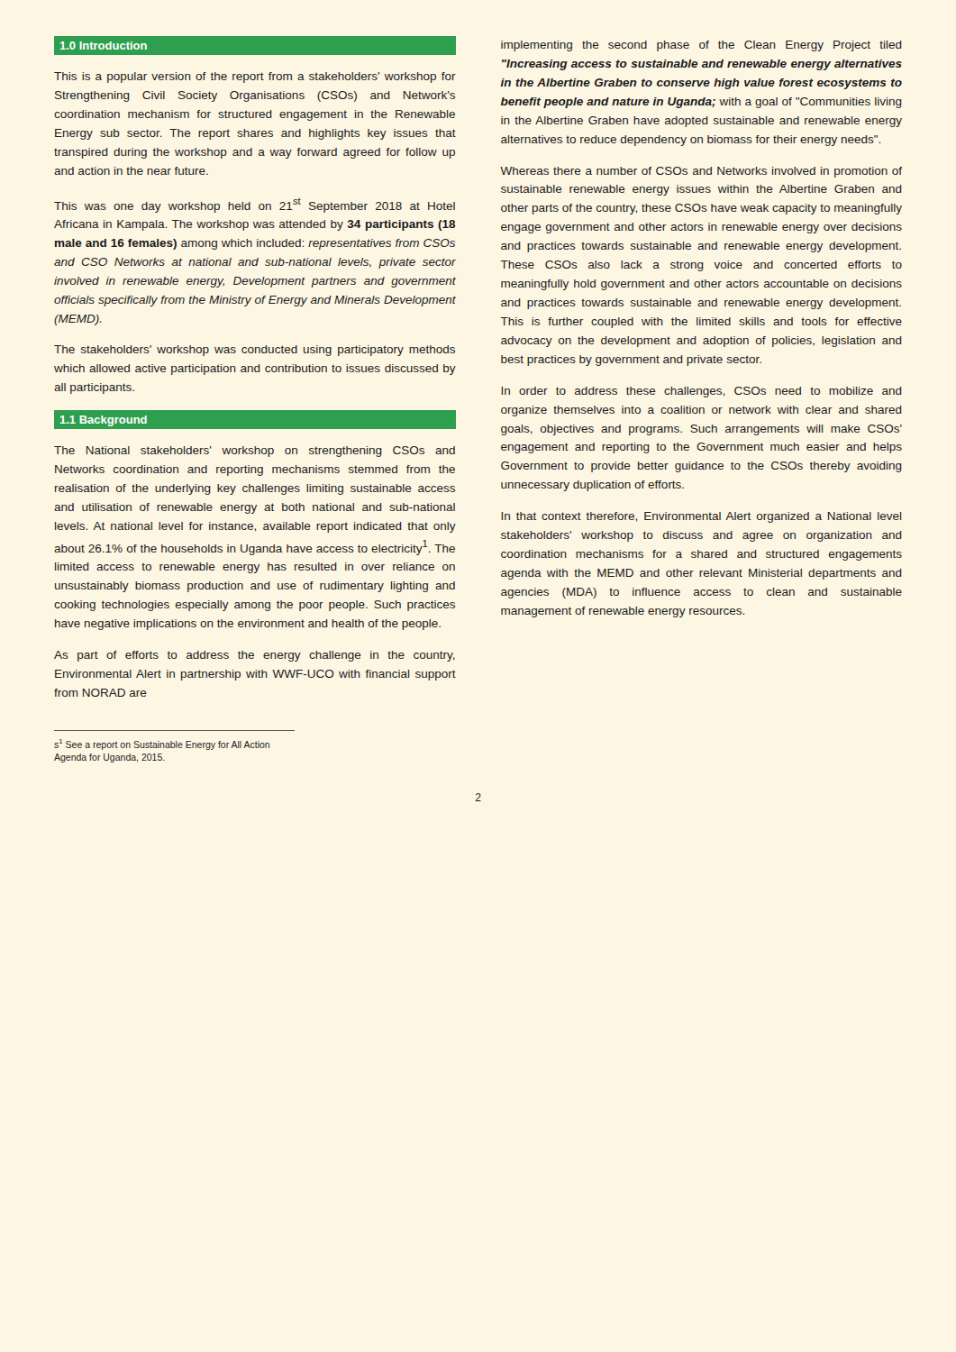1.0 Introduction
This is a popular version of the report from a stakeholders' workshop for Strengthening Civil Society Organisations (CSOs) and Network's coordination mechanism for structured engagement in the Renewable Energy sub sector. The report shares and highlights key issues that transpired during the workshop and a way forward agreed for follow up and action in the near future.
This was one day workshop held on 21st September 2018 at Hotel Africana in Kampala. The workshop was attended by 34 participants (18 male and 16 females) among which included: representatives from CSOs and CSO Networks at national and sub-national levels, private sector involved in renewable energy, Development partners and government officials specifically from the Ministry of Energy and Minerals Development (MEMD).
The stakeholders' workshop was conducted using participatory methods which allowed active participation and contribution to issues discussed by all participants.
1.1 Background
The National stakeholders' workshop on strengthening CSOs and Networks coordination and reporting mechanisms stemmed from the realisation of the underlying key challenges limiting sustainable access and utilisation of renewable energy at both national and sub-national levels. At national level for instance, available report indicated that only about 26.1% of the households in Uganda have access to electricity1. The limited access to renewable energy has resulted in over reliance on unsustainably biomass production and use of rudimentary lighting and cooking technologies especially among the poor people. Such practices have negative implications on the environment and health of the people.
As part of efforts to address the energy challenge in the country, Environmental Alert in partnership with WWF-UCO with financial support from NORAD are
s1 See a report on Sustainable Energy for All Action Agenda for Uganda, 2015.
implementing the second phase of the Clean Energy Project tiled "Increasing access to sustainable and renewable energy alternatives in the Albertine Graben to conserve high value forest ecosystems to benefit people and nature in Uganda; with a goal of "Communities living in the Albertine Graben have adopted sustainable and renewable energy alternatives to reduce dependency on biomass for their energy needs".
Whereas there a number of CSOs and Networks involved in promotion of sustainable renewable energy issues within the Albertine Graben and other parts of the country, these CSOs have weak capacity to meaningfully engage government and other actors in renewable energy over decisions and practices towards sustainable and renewable energy development. These CSOs also lack a strong voice and concerted efforts to meaningfully hold government and other actors accountable on decisions and practices towards sustainable and renewable energy development. This is further coupled with the limited skills and tools for effective advocacy on the development and adoption of policies, legislation and best practices by government and private sector.
In order to address these challenges, CSOs need to mobilize and organize themselves into a coalition or network with clear and shared goals, objectives and programs. Such arrangements will make CSOs' engagement and reporting to the Government much easier and helps Government to provide better guidance to the CSOs thereby avoiding unnecessary duplication of efforts.
In that context therefore, Environmental Alert organized a National level stakeholders' workshop to discuss and agree on organization and coordination mechanisms for a shared and structured engagements agenda with the MEMD and other relevant Ministerial departments and agencies (MDA) to influence access to clean and sustainable management of renewable energy resources.
2